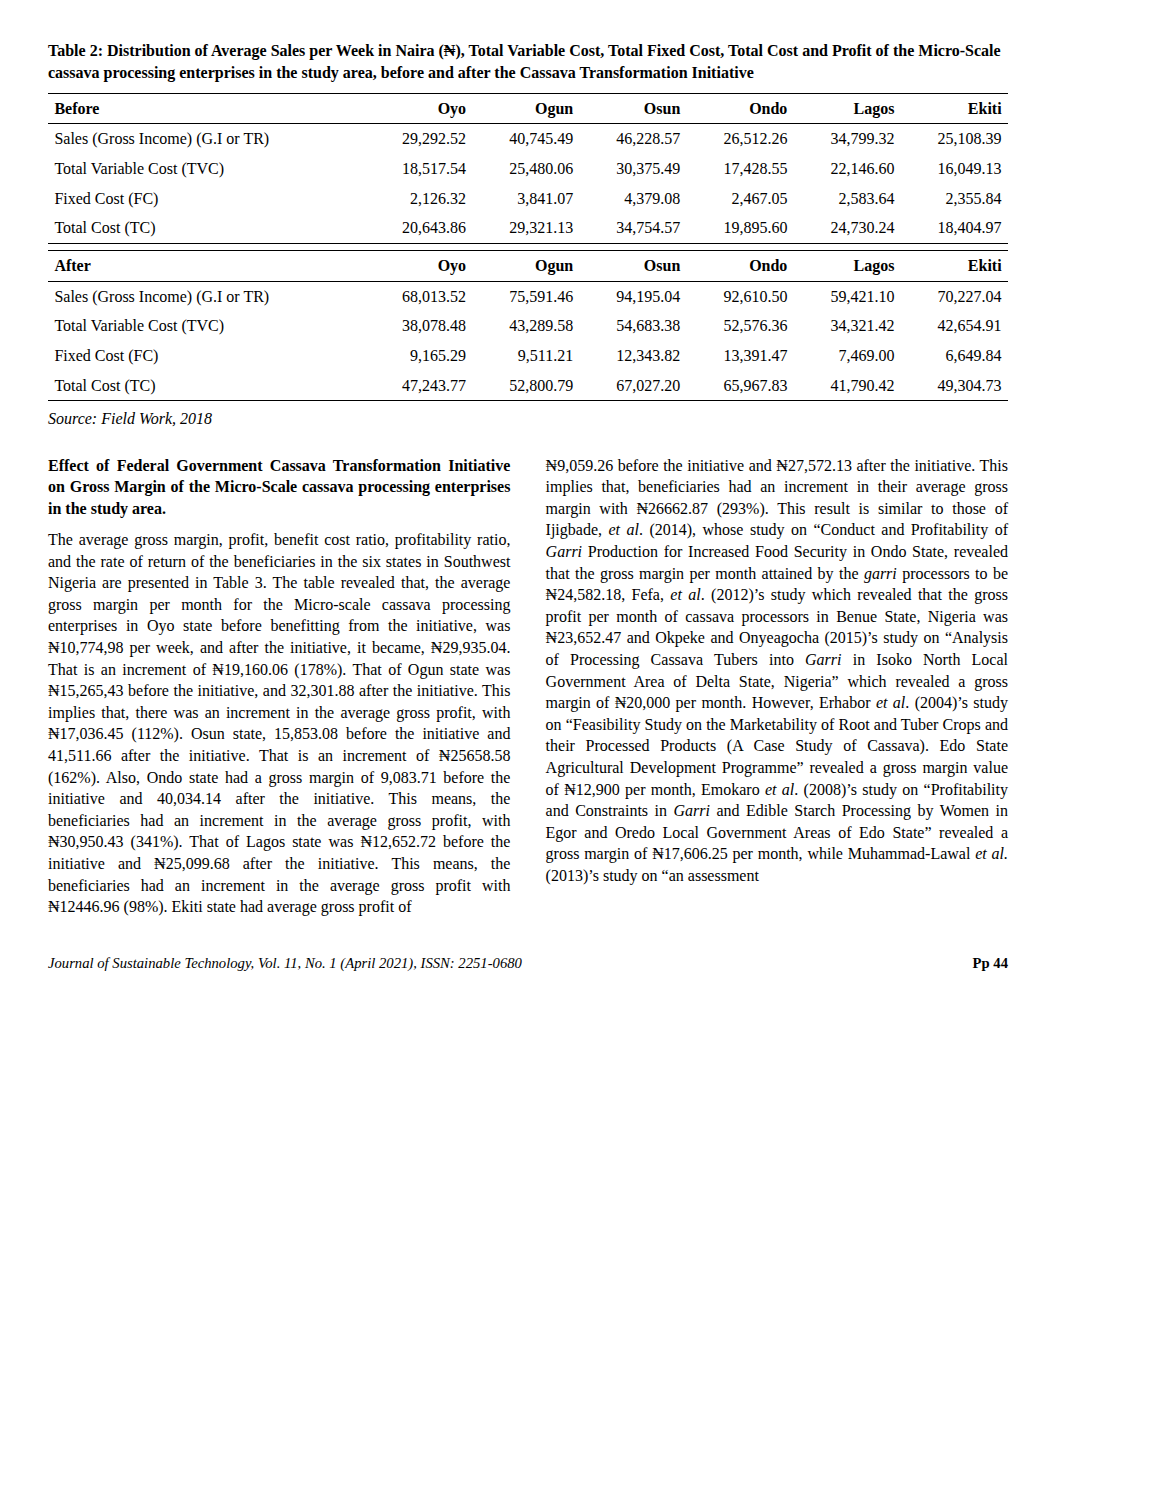Table 2: Distribution of Average Sales per Week in Naira (₦), Total Variable Cost, Total Fixed Cost, Total Cost and Profit of the Micro-Scale cassava processing enterprises in the study area, before and after the Cassava Transformation Initiative
| Before | Oyo | Ogun | Osun | Ondo | Lagos | Ekiti |
| --- | --- | --- | --- | --- | --- | --- |
| Sales (Gross Income) (G.I or TR) | 29,292.52 | 40,745.49 | 46,228.57 | 26,512.26 | 34,799.32 | 25,108.39 |
| Total Variable Cost (TVC) | 18,517.54 | 25,480.06 | 30,375.49 | 17,428.55 | 22,146.60 | 16,049.13 |
| Fixed Cost (FC) | 2,126.32 | 3,841.07 | 4,379.08 | 2,467.05 | 2,583.64 | 2,355.84 |
| Total Cost (TC) | 20,643.86 | 29,321.13 | 34,754.57 | 19,895.60 | 24,730.24 | 18,404.97 |
| After | Oyo | Ogun | Osun | Ondo | Lagos | Ekiti |
| --- | --- | --- | --- | --- | --- | --- |
| Sales (Gross Income) (G.I or TR) | 68,013.52 | 75,591.46 | 94,195.04 | 92,610.50 | 59,421.10 | 70,227.04 |
| Total Variable Cost (TVC) | 38,078.48 | 43,289.58 | 54,683.38 | 52,576.36 | 34,321.42 | 42,654.91 |
| Fixed Cost (FC) | 9,165.29 | 9,511.21 | 12,343.82 | 13,391.47 | 7,469.00 | 6,649.84 |
| Total Cost (TC) | 47,243.77 | 52,800.79 | 67,027.20 | 65,967.83 | 41,790.42 | 49,304.73 |
Source: Field Work, 2018
Effect of Federal Government Cassava Transformation Initiative on Gross Margin of the Micro-Scale cassava processing enterprises in the study area.
The average gross margin, profit, benefit cost ratio, profitability ratio, and the rate of return of the beneficiaries in the six states in Southwest Nigeria are presented in Table 3. The table revealed that, the average gross margin per month for the Micro-scale cassava processing enterprises in Oyo state before benefitting from the initiative, was ₦10,774,98 per week, and after the initiative, it became, ₦29,935.04. That is an increment of ₦19,160.06 (178%). That of Ogun state was ₦15,265,43 before the initiative, and 32,301.88 after the initiative. This implies that, there was an increment in the average gross profit, with ₦17,036.45 (112%). Osun state, 15,853.08 before the initiative and 41,511.66 after the initiative. That is an increment of ₦25658.58 (162%). Also, Ondo state had a gross margin of 9,083.71 before the initiative and 40,034.14 after the initiative. This means, the beneficiaries had an increment in the average gross profit, with ₦30,950.43 (341%). That of Lagos state was ₦12,652.72 before the initiative and ₦25,099.68 after the initiative. This means, the beneficiaries had an increment in the average gross profit with ₦12446.96 (98%). Ekiti state had average gross profit of
₦9,059.26 before the initiative and ₦27,572.13 after the initiative. This implies that, beneficiaries had an increment in their average gross margin with ₦26662.87 (293%). This result is similar to those of Ijigbade, et al. (2014), whose study on “Conduct and Profitability of Garri Production for Increased Food Security in Ondo State, revealed that the gross margin per month attained by the garri processors to be ₦24,582.18, Fefa, et al. (2012)’s study which revealed that the gross profit per month of cassava processors in Benue State, Nigeria was ₦23,652.47 and Okpeke and Onyeagocha (2015)’s study on “Analysis of Processing Cassava Tubers into Garri in Isoko North Local Government Area of Delta State, Nigeria” which revealed a gross margin of ₦20,000 per month. However, Erhabor et al. (2004)’s study on “Feasibility Study on the Marketability of Root and Tuber Crops and their Processed Products (A Case Study of Cassava). Edo State Agricultural Development Programme” revealed a gross margin value of ₦12,900 per month, Emokaro et al. (2008)’s study on “Profitability and Constraints in Garri and Edible Starch Processing by Women in Egor and Oredo Local Government Areas of Edo State” revealed a gross margin of ₦17,606.25 per month, while Muhammad-Lawal et al. (2013)’s study on “an assessment
Journal of Sustainable Technology, Vol. 11, No. 1 (April 2021), ISSN: 2251-0680 Pp 44